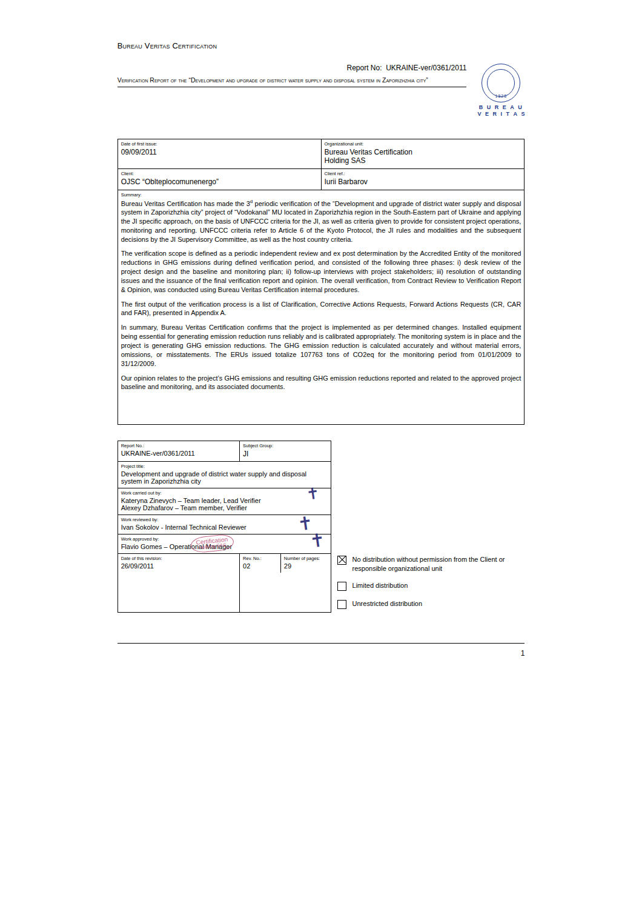Bureau Veritas Certification
Report No: UKRAINE-ver/0361/2011
Verification Report of the “Development and upgrade of district water supply and disposal system in Zaporizhzhia city”
B U R E A U
V E R I T A S
| Date of first issue: 09/09/2011 | Organizational unit: Bureau Veritas Certification Holding SAS |
| Client: OJSC “Oblteplocomunenergo” | Client ref.: Iurii Barbarov |
| Summary: Bureau Veritas Certification has made the 3 d periodic verification of the “Development and upgrade of district water supply and disposal system in Zaporizhzhia city” project of “Vodokanal” MU located in Zaporizhzhia region in the South-Eastern part of Ukraine and applying the JI specific approach, on the basis of UNFCCC criteria for the JI, as well as criteria given to provide for consistent project operations, monitoring and reporting. UNFCCC criteria refer to Article 6 of the Kyoto Protocol, the JI rules and modalities and the subsequent decisions by the JI Supervisory Committee, as well as the host country criteria. The verification scope is defined as a periodic independent review and ex post determination by the Accredited Entity of the monitored reductions in GHG emissions during defined verification period, and consisted of the following three phases: i) desk review of the project design and the baseline and monitoring plan; ii) follow-up interviews with project stakeholders; iii) resolution of outstanding issues and the issuance of the final verification report and opinion. The overall verification, from Contract Review to Verification Report & Opinion, was conducted using Bureau Veritas Certification internal procedures. The first output of the verification process is a list of Clarification, Corrective Actions Requests, Forward Actions Requests (CR, CAR and FAR), presented in Appendix A. In summary, Bureau Veritas Certification confirms that the project is implemented as per determined changes. Installed equipment being essential for generating emission reduction runs reliably and is calibrated appropriately. The monitoring system is in place and the project is generating GHG emission reductions. The GHG emission reduction is calculated accurately and without material errors, omissions, or misstatements. The ERUs issued totalize 107763 tons of CO2eq for the monitoring period from 01/01/2009 to 31/12/2009. Our opinion relates to the project’s GHG emissions and resulting GHG emission reductions reported and related to the approved project baseline and monitoring, and its associated documents. |
| Report No.: UKRAINE-ver/0361/2011 | Subject Group: JI | |
| Project title: Development and upgrade of district water supply and disposal system in Zaporizhzhia city |
| Work carried out by: Kateryna Zinevych – Team leader, Lead Verifier Alexey Dzhafarov – Team member, Verifier ✝ |
| Work reviewed by: Ivan Sokolov - Internal Technical Reviewer ✝ |
| Work approved by: Flavio Gomes – Operational Manager Certification Holding SAS ✝ |
| Date of this revision: 26/09/2011 | / Rev. No.: 02 / Number of pages: 29 / | No distribution without permission from the Client or responsible organizational unit Limited distribution Unrestricted distribution |
1